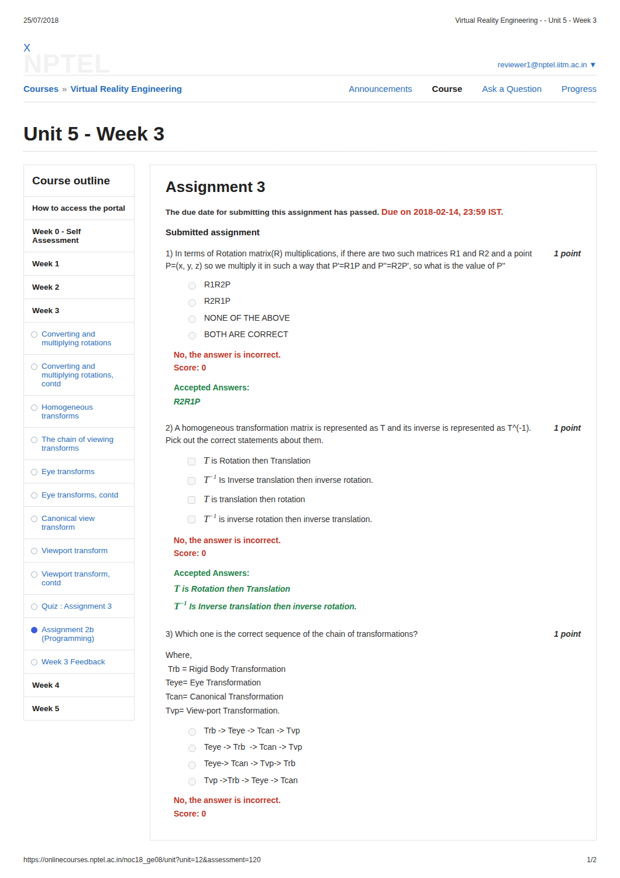25/07/2018
Virtual Reality Engineering - - Unit 5 - Week 3
X
NPTEL
reviewer1@nptel.iitm.ac.in ▼
Courses»Virtual Reality Engineering
Announcements Course Ask a Question Progress
Unit 5 - Week 3
Course outline
How to access the portal
Week 0 - Self Assessment
Week 1
Week 2
Week 3
Converting and multiplying rotations
Converting and multiplying rotations, contd
Homogeneous transforms
The chain of viewing transforms
Eye transforms
Eye transforms, contd
Canonical view transform
Viewport transform
Viewport transform, contd
Quiz : Assignment 3
Assignment 2b (Programming)
Week 3 Feedback
Week 4
Week 5
Assignment 3
The due date for submitting this assignment has passed. Due on 2018-02-14, 23:59 IST.
Submitted assignment
1) In terms of Rotation matrix(R) multiplications, if there are two such matrices R1 and R2 and a point P=(x, y, z) so we multiply it in such a way that P'=R1P and P''=R2P', so what is the value of P''
1 point
R1R2P
R2R1P
NONE OF THE ABOVE
BOTH ARE CORRECT
No, the answer is incorrect.
Score: 0
Accepted Answers:
R2R1P
2) A homogeneous transformation matrix is represented as T and its inverse is represented as T^(-1). Pick out the correct statements about them.
1 point
T is Rotation then Translation
T−1 Is Inverse translation then inverse rotation.
T is translation then rotation
T−1 is inverse rotation then inverse translation.
No, the answer is incorrect.
Score: 0
Accepted Answers:
T is Rotation then Translation
T−1 Is Inverse translation then inverse rotation.
3) Which one is the correct sequence of the chain of transformations?
1 point
Where,
Trb = Rigid Body Transformation
Teye= Eye Transformation
Tcan= Canonical Transformation
Tvp= View-port Transformation.
Trb -> Teye -> Tcan -> Tvp
Teye -> Trb -> Tcan -> Tvp
Teye-> Tcan -> Tvp-> Trb
Tvp ->Trb -> Teye -> Tcan
No, the answer is incorrect.
Score: 0
https://onlinecourses.nptel.ac.in/noc18_ge08/unit?unit=12&assessment=120
1/2